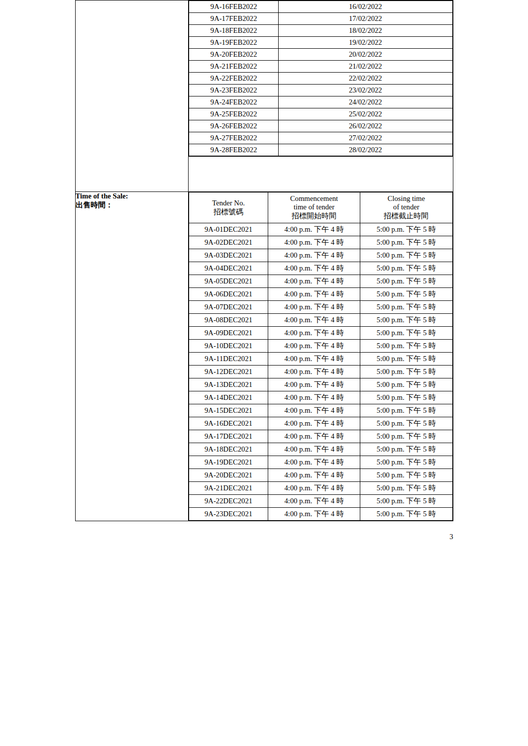| | / 9A-16FEB2022 / 16/02/2022 / / 9A-17FEB2022 / 17/02/2022 / / 9A-18FEB2022 / 18/02/2022 / / 9A-19FEB2022 / 19/02/2022 / / 9A-20FEB2022 / 20/02/2022 / / 9A-21FEB2022 / 21/02/2022 / / 9A-22FEB2022 / 22/02/2022 / / 9A-23FEB2022 / 23/02/2022 / / 9A-24FEB2022 / 24/02/2022 / / 9A-25FEB2022 / 25/02/2022 / / 9A-26FEB2022 / 26/02/2022 / / 9A-27FEB2022 / 27/02/2022 / / 9A-28FEB2022 / 28/02/2022 / |
| Time of the Sale: 出售時間： | / Tender No. 招標號碼 / Commencement time of tender 招標開始時間 / Closing time of tender 招標截止時間 / / 9A-01DEC2021 / 4:00 p.m. 下午 4 時 / 5:00 p.m. 下午 5 時 / / 9A-02DEC2021 / 4:00 p.m. 下午 4 時 / 5:00 p.m. 下午 5 時 / / 9A-03DEC2021 / 4:00 p.m. 下午 4 時 / 5:00 p.m. 下午 5 時 / / 9A-04DEC2021 / 4:00 p.m. 下午 4 時 / 5:00 p.m. 下午 5 時 / / 9A-05DEC2021 / 4:00 p.m. 下午 4 時 / 5:00 p.m. 下午 5 時 / / 9A-06DEC2021 / 4:00 p.m. 下午 4 時 / 5:00 p.m. 下午 5 時 / / 9A-07DEC2021 / 4:00 p.m. 下午 4 時 / 5:00 p.m. 下午 5 時 / / 9A-08DEC2021 / 4:00 p.m. 下午 4 時 / 5:00 p.m. 下午 5 時 / / 9A-09DEC2021 / 4:00 p.m. 下午 4 時 / 5:00 p.m. 下午 5 時 / / 9A-10DEC2021 / 4:00 p.m. 下午 4 時 / 5:00 p.m. 下午 5 時 / / 9A-11DEC2021 / 4:00 p.m. 下午 4 時 / 5:00 p.m. 下午 5 時 / / 9A-12DEC2021 / 4:00 p.m. 下午 4 時 / 5:00 p.m. 下午 5 時 / / 9A-13DEC2021 / 4:00 p.m. 下午 4 時 / 5:00 p.m. 下午 5 時 / / 9A-14DEC2021 / 4:00 p.m. 下午 4 時 / 5:00 p.m. 下午 5 時 / / 9A-15DEC2021 / 4:00 p.m. 下午 4 時 / 5:00 p.m. 下午 5 時 / / 9A-16DEC2021 / 4:00 p.m. 下午 4 時 / 5:00 p.m. 下午 5 時 / / 9A-17DEC2021 / 4:00 p.m. 下午 4 時 / 5:00 p.m. 下午 5 時 / / 9A-18DEC2021 / 4:00 p.m. 下午 4 時 / 5:00 p.m. 下午 5 時 / / 9A-19DEC2021 / 4:00 p.m. 下午 4 時 / 5:00 p.m. 下午 5 時 / / 9A-20DEC2021 / 4:00 p.m. 下午 4 時 / 5:00 p.m. 下午 5 時 / / 9A-21DEC2021 / 4:00 p.m. 下午 4 時 / 5:00 p.m. 下午 5 時 / / 9A-22DEC2021 / 4:00 p.m. 下午 4 時 / 5:00 p.m. 下午 5 時 / / 9A-23DEC2021 / 4:00 p.m. 下午 4 時 / 5:00 p.m. 下午 5 時 / |
3